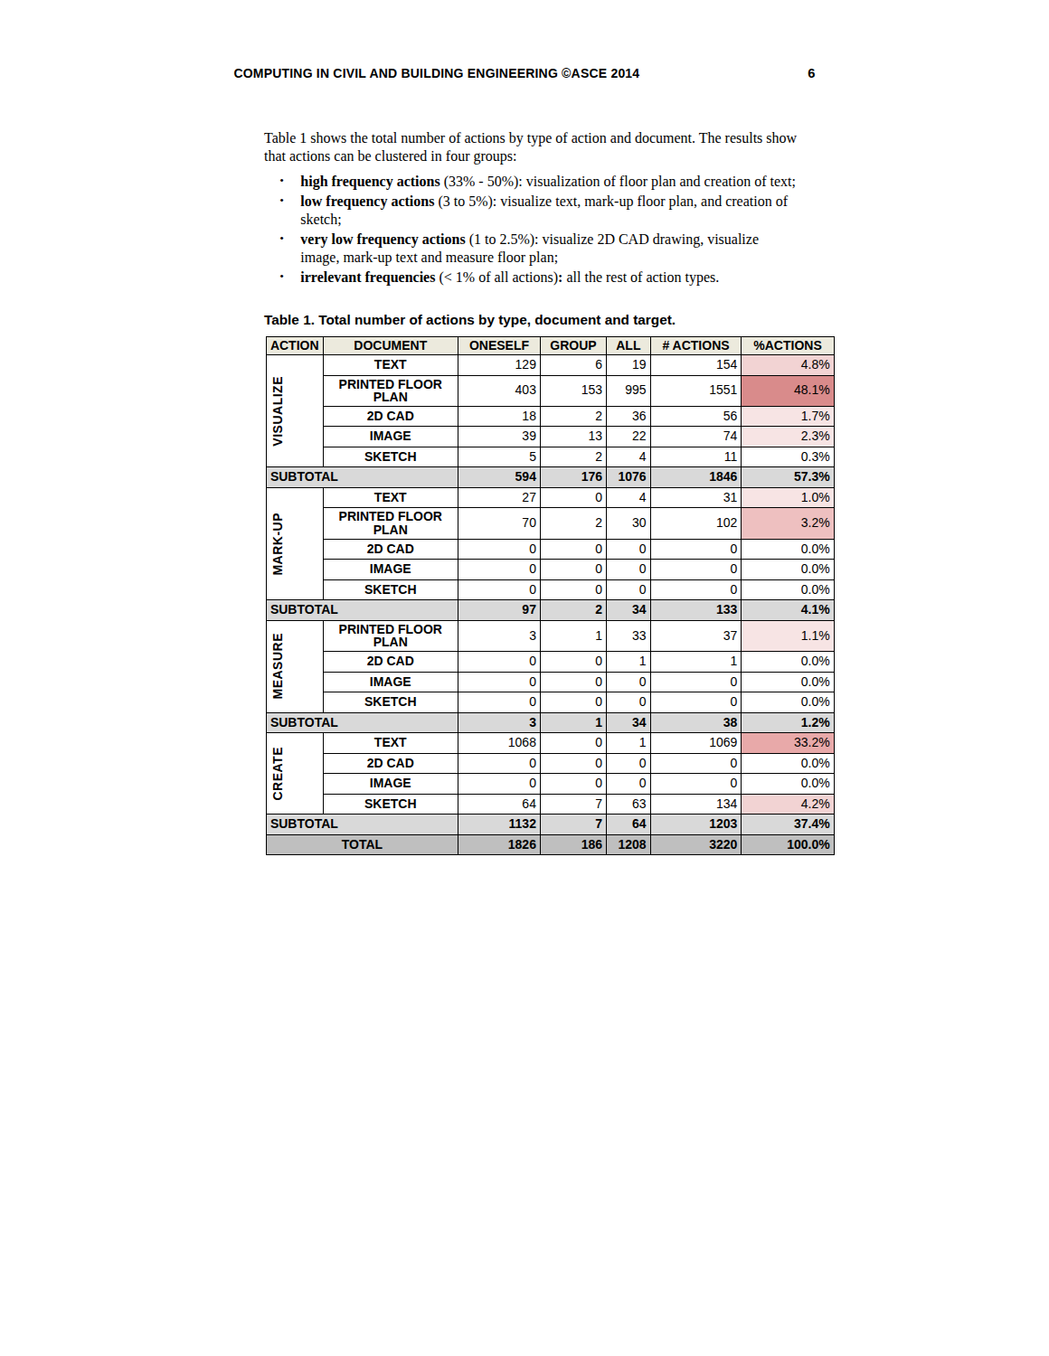Computing in Civil and Building Engineering ©ASCE 2014
6
Table 1 shows the total number of actions by type of action and document. The results show that actions can be clustered in four groups:
high frequency actions (33% - 50%): visualization of floor plan and creation of text;
low frequency actions (3 to 5%): visualize text, mark-up floor plan, and creation of sketch;
very low frequency actions (1 to 2.5%): visualize 2D CAD drawing, visualize image, mark-up text and measure floor plan;
irrelevant frequencies (< 1% of all actions): all the rest of action types.
Table 1. Total number of actions by type, document and target.
| ACTION | DOCUMENT | ONESELF | GROUP | ALL | # ACTIONS | %ACTIONS |
| --- | --- | --- | --- | --- | --- | --- |
| VISUALIZE | TEXT | 129 | 6 | 19 | 154 | 4.8% |
| PRINTED FLOOR PLAN | 403 | 153 | 995 | 1551 | 48.1% |
| 2D CAD | 18 | 2 | 36 | 56 | 1.7% |
| IMAGE | 39 | 13 | 22 | 74 | 2.3% |
| SKETCH | 5 | 2 | 4 | 11 | 0.3% |
| SUBTOTAL | 594 | 176 | 1076 | 1846 | 57.3% |
| MARK-UP | TEXT | 27 | 0 | 4 | 31 | 1.0% |
| PRINTED FLOOR PLAN | 70 | 2 | 30 | 102 | 3.2% |
| 2D CAD | 0 | 0 | 0 | 0 | 0.0% |
| IMAGE | 0 | 0 | 0 | 0 | 0.0% |
| SKETCH | 0 | 0 | 0 | 0 | 0.0% |
| SUBTOTAL | 97 | 2 | 34 | 133 | 4.1% |
| MEASURE | PRINTED FLOOR PLAN | 3 | 1 | 33 | 37 | 1.1% |
| 2D CAD | 0 | 0 | 1 | 1 | 0.0% |
| IMAGE | 0 | 0 | 0 | 0 | 0.0% |
| SKETCH | 0 | 0 | 0 | 0 | 0.0% |
| SUBTOTAL | 3 | 1 | 34 | 38 | 1.2% |
| CREATE | TEXT | 1068 | 0 | 1 | 1069 | 33.2% |
| 2D CAD | 0 | 0 | 0 | 0 | 0.0% |
| IMAGE | 0 | 0 | 0 | 0 | 0.0% |
| SKETCH | 64 | 7 | 63 | 134 | 4.2% |
| SUBTOTAL | 1132 | 7 | 64 | 1203 | 37.4% |
| TOTAL | 1826 | 186 | 1208 | 3220 | 100.0% |